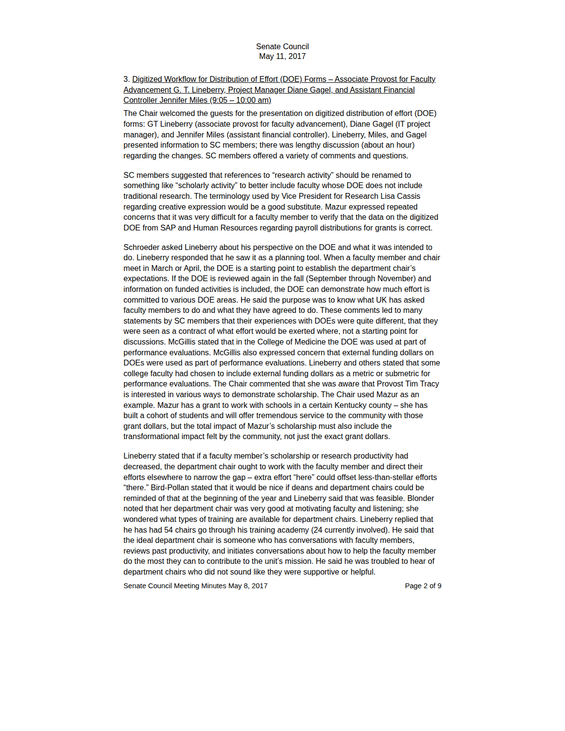Senate Council
May 11, 2017
3. Digitized Workflow for Distribution of Effort (DOE) Forms – Associate Provost for Faculty Advancement G. T. Lineberry, Project Manager Diane Gagel, and Assistant Financial Controller Jennifer Miles (9:05 – 10:00 am)
The Chair welcomed the guests for the presentation on digitized distribution of effort (DOE) forms: GT Lineberry (associate provost for faculty advancement), Diane Gagel (IT project manager), and Jennifer Miles (assistant financial controller). Lineberry, Miles, and Gagel presented information to SC members; there was lengthy discussion (about an hour) regarding the changes. SC members offered a variety of comments and questions.
SC members suggested that references to “research activity” should be renamed to something like “scholarly activity” to better include faculty whose DOE does not include traditional research. The terminology used by Vice President for Research Lisa Cassis regarding creative expression would be a good substitute. Mazur expressed repeated concerns that it was very difficult for a faculty member to verify that the data on the digitized DOE from SAP and Human Resources regarding payroll distributions for grants is correct.
Schroeder asked Lineberry about his perspective on the DOE and what it was intended to do. Lineberry responded that he saw it as a planning tool. When a faculty member and chair meet in March or April, the DOE is a starting point to establish the department chair’s expectations. If the DOE is reviewed again in the fall (September through November) and information on funded activities is included, the DOE can demonstrate how much effort is committed to various DOE areas. He said the purpose was to know what UK has asked faculty members to do and what they have agreed to do. These comments led to many statements by SC members that their experiences with DOEs were quite different, that they were seen as a contract of what effort would be exerted where, not a starting point for discussions. McGillis stated that in the College of Medicine the DOE was used at part of performance evaluations. McGillis also expressed concern that external funding dollars on DOEs were used as part of performance evaluations. Lineberry and others stated that some college faculty had chosen to include external funding dollars as a metric or submetric for performance evaluations. The Chair commented that she was aware that Provost Tim Tracy is interested in various ways to demonstrate scholarship. The Chair used Mazur as an example. Mazur has a grant to work with schools in a certain Kentucky county – she has built a cohort of students and will offer tremendous service to the community with those grant dollars, but the total impact of Mazur’s scholarship must also include the transformational impact felt by the community, not just the exact grant dollars.
Lineberry stated that if a faculty member’s scholarship or research productivity had decreased, the department chair ought to work with the faculty member and direct their efforts elsewhere to narrow the gap – extra effort “here” could offset less-than-stellar efforts “there.” Bird-Pollan stated that it would be nice if deans and department chairs could be reminded of that at the beginning of the year and Lineberry said that was feasible. Blonder noted that her department chair was very good at motivating faculty and listening; she wondered what types of training are available for department chairs. Lineberry replied that he has had 54 chairs go through his training academy (24 currently involved). He said that the ideal department chair is someone who has conversations with faculty members, reviews past productivity, and initiates conversations about how to help the faculty member do the most they can to contribute to the unit’s mission. He said he was troubled to hear of department chairs who did not sound like they were supportive or helpful.
Senate Council Meeting Minutes May 8, 2017 Page 2 of 9